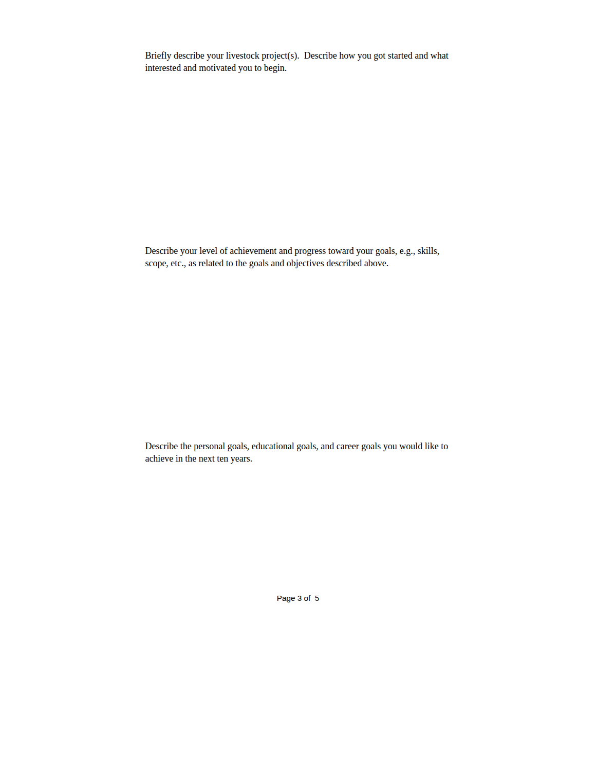Briefly describe your livestock project(s). Describe how you got started and what interested and motivated you to begin.
Describe your level of achievement and progress toward your goals, e.g., skills, scope, etc., as related to the goals and objectives described above.
Describe the personal goals, educational goals, and career goals you would like to achieve in the next ten years.
Page 3 of 5